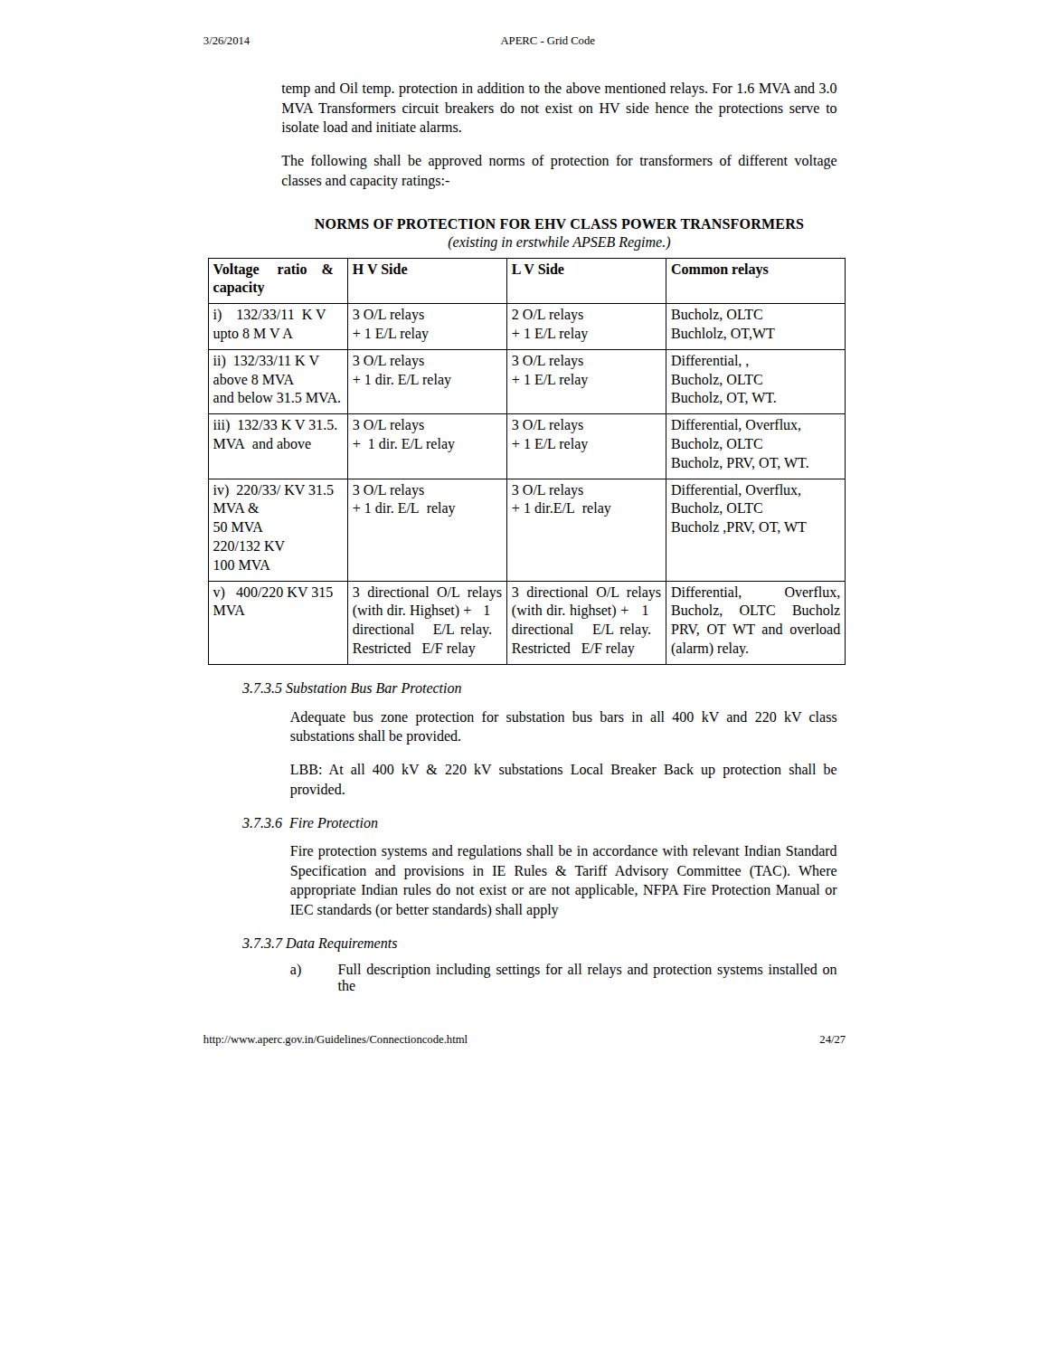3/26/2014
APERC - Grid Code
temp and Oil temp. protection in addition to the above mentioned relays. For 1.6 MVA and 3.0 MVA Transformers circuit breakers do not exist on HV side hence the protections serve to isolate load and initiate alarms.
The following shall be approved norms of protection for transformers of different voltage classes and capacity ratings:-
NORMS OF PROTECTION FOR EHV CLASS POWER TRANSFORMERS
(existing in erstwhile APSEB Regime.)
| Voltage ratio & capacity | H V Side | L V Side | Common relays |
| --- | --- | --- | --- |
| i) 132/33/11 K V upto 8 M V A | 3 O/L relays + 1 E/L relay | 2 O/L relays + 1 E/L relay | Bucholz, OLTC Buchlolz, OT,WT |
| ii) 132/33/11 K V above 8 MVA and below 31.5 MVA. | 3 O/L relays + 1 dir. E/L relay | 3 O/L relays + 1 E/L relay | Differential, , Bucholz, OLTC Bucholz, OT, WT. |
| iii) 132/33 K V 31.5. MVA and above | 3 O/L relays + 1 dir. E/L relay | 3 O/L relays + 1 E/L relay | Differential, Overflux, Bucholz, OLTC Bucholz, PRV, OT, WT. |
| iv) 220/33/ KV 31.5 MVA & 50 MVA 220/132 KV 100 MVA | 3 O/L relays + 1 dir. E/L relay | 3 O/L relays + 1 dir.E/L relay | Differential, Overflux, Bucholz, OLTC Bucholz ,PRV, OT, WT |
| v) 400/220 KV 315 MVA | 3 directional O/L relays (with dir. Highset) + 1 directional E/L relay. Restricted E/F relay | 3 directional O/L relays (with dir. highset) + 1 directional E/L relay. Restricted E/F relay | Differential, Overflux, Bucholz, OLTC Bucholz PRV, OT WT and overload (alarm) relay. |
3.7.3.5 Substation Bus Bar Protection
Adequate bus zone protection for substation bus bars in all 400 kV and 220 kV class substations shall be provided.
LBB: At all 400 kV & 220 kV substations Local Breaker Back up protection shall be provided.
3.7.3.6 Fire Protection
Fire protection systems and regulations shall be in accordance with relevant Indian Standard Specification and provisions in IE Rules & Tariff Advisory Committee (TAC). Where appropriate Indian rules do not exist or are not applicable, NFPA Fire Protection Manual or IEC standards (or better standards) shall apply
3.7.3.7 Data Requirements
a)
Full description including settings for all relays and protection systems installed on the
http://www.aperc.gov.in/Guidelines/Connectioncode.html
24/27